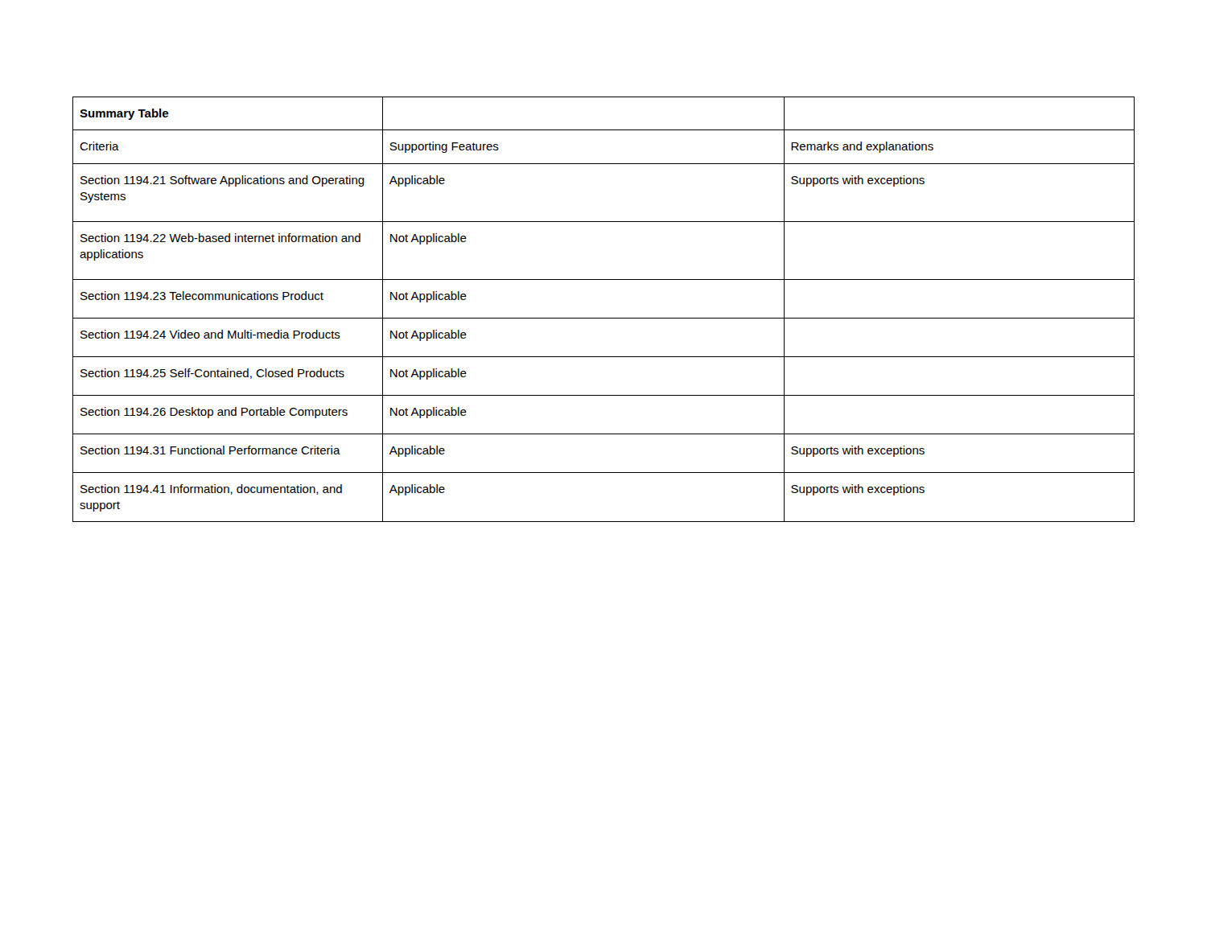| Summary Table | | |
| Criteria | Supporting Features | Remarks and explanations |
| Section 1194.21 Software Applications and Operating Systems | Applicable | Supports with exceptions |
| Section 1194.22 Web-based internet information and applications | Not Applicable | |
| Section 1194.23 Telecommunications Product | Not Applicable | |
| Section 1194.24 Video and Multi-media Products | Not Applicable | |
| Section 1194.25 Self-Contained, Closed Products | Not Applicable | |
| Section 1194.26 Desktop and Portable Computers | Not Applicable | |
| Section 1194.31 Functional Performance Criteria | Applicable | Supports with exceptions |
| Section 1194.41 Information, documentation, and support | Applicable | Supports with exceptions |